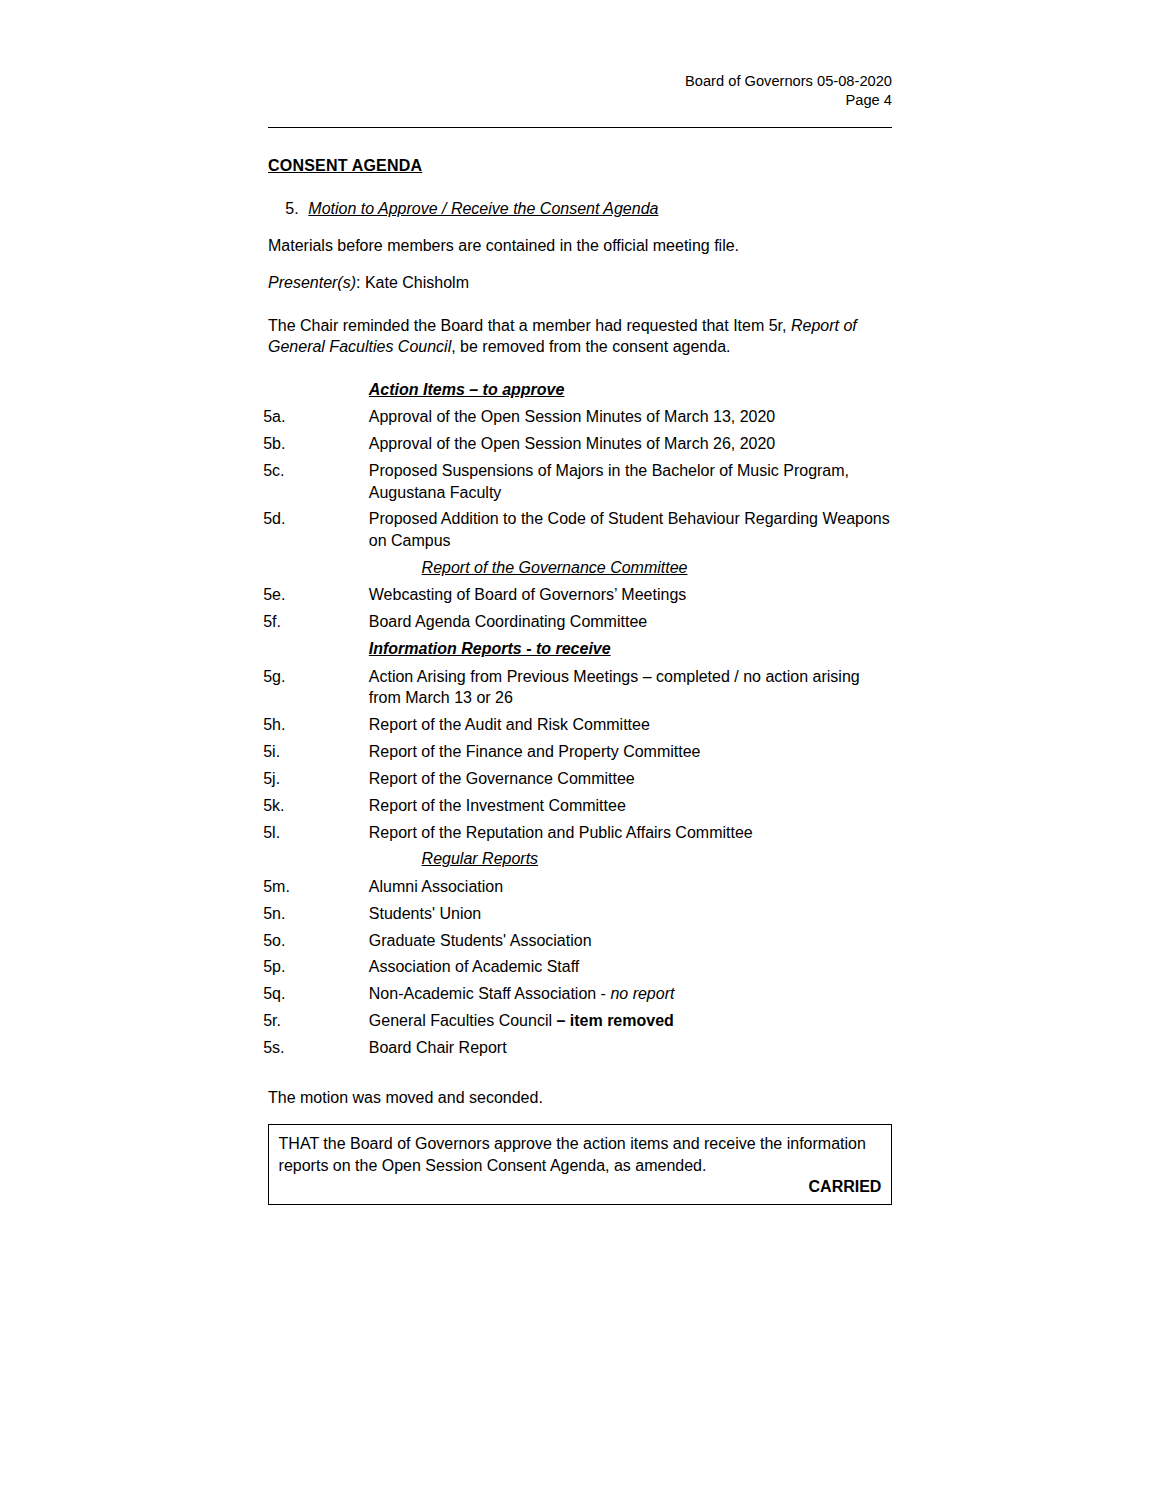Board of Governors 05-08-2020
Page 4
CONSENT AGENDA
5. Motion to Approve / Receive the Consent Agenda
Materials before members are contained in the official meeting file.
Presenter(s): Kate Chisholm
The Chair reminded the Board that a member had requested that Item 5r, Report of General Faculties Council, be removed from the consent agenda.
Action Items – to approve
5a. Approval of the Open Session Minutes of March 13, 2020
5b. Approval of the Open Session Minutes of March 26, 2020
5c. Proposed Suspensions of Majors in the Bachelor of Music Program, Augustana Faculty
5d. Proposed Addition to the Code of Student Behaviour Regarding Weapons on Campus
Report of the Governance Committee
5e. Webcasting of Board of Governors’ Meetings
5f. Board Agenda Coordinating Committee
Information Reports - to receive
5g. Action Arising from Previous Meetings – completed / no action arising from March 13 or 26
5h. Report of the Audit and Risk Committee
5i. Report of the Finance and Property Committee
5j. Report of the Governance Committee
5k. Report of the Investment Committee
5l. Report of the Reputation and Public Affairs Committee
Regular Reports
5m. Alumni Association
5n. Students' Union
5o. Graduate Students' Association
5p. Association of Academic Staff
5q. Non-Academic Staff Association - no report
5r. General Faculties Council – item removed
5s. Board Chair Report
The motion was moved and seconded.
THAT the Board of Governors approve the action items and receive the information reports on the Open Session Consent Agenda, as amended.
CARRIED